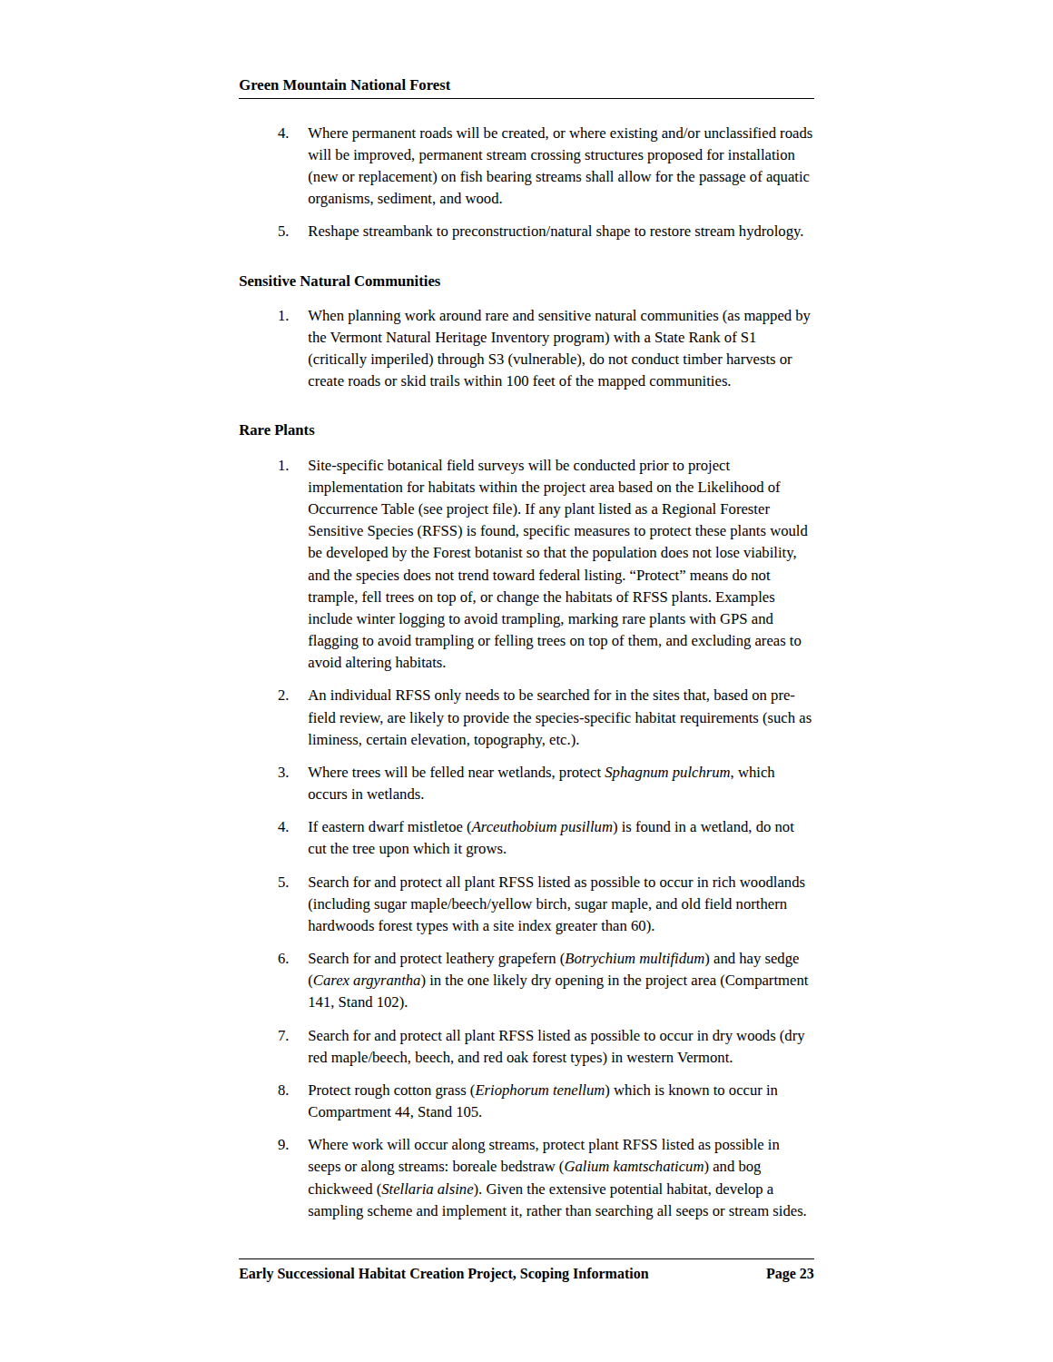Green Mountain National Forest
4. Where permanent roads will be created, or where existing and/or unclassified roads will be improved, permanent stream crossing structures proposed for installation (new or replacement) on fish bearing streams shall allow for the passage of aquatic organisms, sediment, and wood.
5. Reshape streambank to preconstruction/natural shape to restore stream hydrology.
Sensitive Natural Communities
1. When planning work around rare and sensitive natural communities (as mapped by the Vermont Natural Heritage Inventory program) with a State Rank of S1 (critically imperiled) through S3 (vulnerable), do not conduct timber harvests or create roads or skid trails within 100 feet of the mapped communities.
Rare Plants
1. Site-specific botanical field surveys will be conducted prior to project implementation for habitats within the project area based on the Likelihood of Occurrence Table (see project file). If any plant listed as a Regional Forester Sensitive Species (RFSS) is found, specific measures to protect these plants would be developed by the Forest botanist so that the population does not lose viability, and the species does not trend toward federal listing. “Protect” means do not trample, fell trees on top of, or change the habitats of RFSS plants. Examples include winter logging to avoid trampling, marking rare plants with GPS and flagging to avoid trampling or felling trees on top of them, and excluding areas to avoid altering habitats.
2. An individual RFSS only needs to be searched for in the sites that, based on pre-field review, are likely to provide the species-specific habitat requirements (such as liminess, certain elevation, topography, etc.).
3. Where trees will be felled near wetlands, protect Sphagnum pulchrum, which occurs in wetlands.
4. If eastern dwarf mistletoe (Arceuthobium pusillum) is found in a wetland, do not cut the tree upon which it grows.
5. Search for and protect all plant RFSS listed as possible to occur in rich woodlands (including sugar maple/beech/yellow birch, sugar maple, and old field northern hardwoods forest types with a site index greater than 60).
6. Search for and protect leathery grapefern (Botrychium multifidum) and hay sedge (Carex argyrantha) in the one likely dry opening in the project area (Compartment 141, Stand 102).
7. Search for and protect all plant RFSS listed as possible to occur in dry woods (dry red maple/beech, beech, and red oak forest types) in western Vermont.
8. Protect rough cotton grass (Eriophorum tenellum) which is known to occur in Compartment 44, Stand 105.
9. Where work will occur along streams, protect plant RFSS listed as possible in seeps or along streams: boreale bedstraw (Galium kamtschaticum) and bog chickweed (Stellaria alsine). Given the extensive potential habitat, develop a sampling scheme and implement it, rather than searching all seeps or stream sides.
Early Successional Habitat Creation Project, Scoping Information Page 23